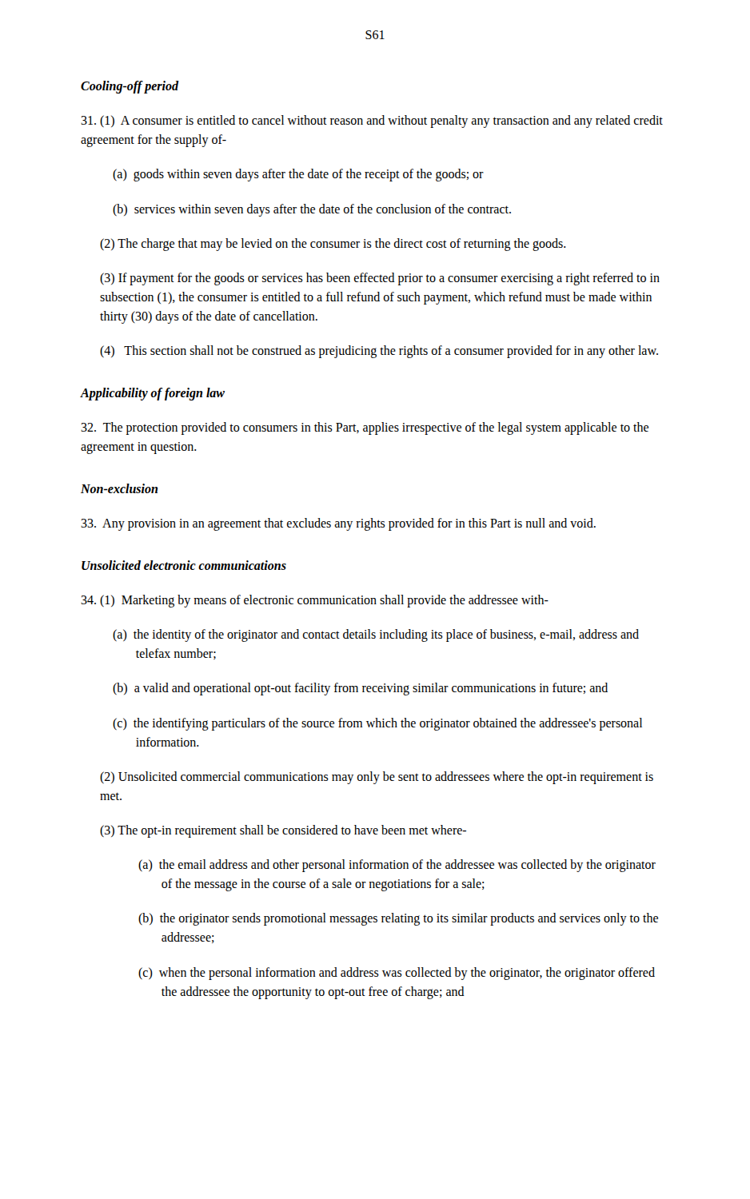S61
Cooling-off period
31. (1) A consumer is entitled to cancel without reason and without penalty any transaction and any related credit agreement for the supply of-
(a) goods within seven days after the date of the receipt of the goods; or
(b) services within seven days after the date of the conclusion of the contract.
(2) The charge that may be levied on the consumer is the direct cost of returning the goods.
(3) If payment for the goods or services has been effected prior to a consumer exercising a right referred to in subsection (1), the consumer is entitled to a full refund of such payment, which refund must be made within thirty (30) days of the date of cancellation.
(4) This section shall not be construed as prejudicing the rights of a consumer provided for in any other law.
Applicability of foreign law
32. The protection provided to consumers in this Part, applies irrespective of the legal system applicable to the agreement in question.
Non-exclusion
33. Any provision in an agreement that excludes any rights provided for in this Part is null and void.
Unsolicited electronic communications
34. (1) Marketing by means of electronic communication shall provide the addressee with-
(a) the identity of the originator and contact details including its place of business, e-mail, address and telefax number;
(b) a valid and operational opt-out facility from receiving similar communications in future; and
(c) the identifying particulars of the source from which the originator obtained the addressee's personal information.
(2) Unsolicited commercial communications may only be sent to addressees where the opt-in requirement is met.
(3) The opt-in requirement shall be considered to have been met where-
(a) the email address and other personal information of the addressee was collected by the originator of the message in the course of a sale or negotiations for a sale;
(b) the originator sends promotional messages relating to its similar products and services only to the addressee;
(c) when the personal information and address was collected by the originator, the originator offered the addressee the opportunity to opt-out free of charge; and